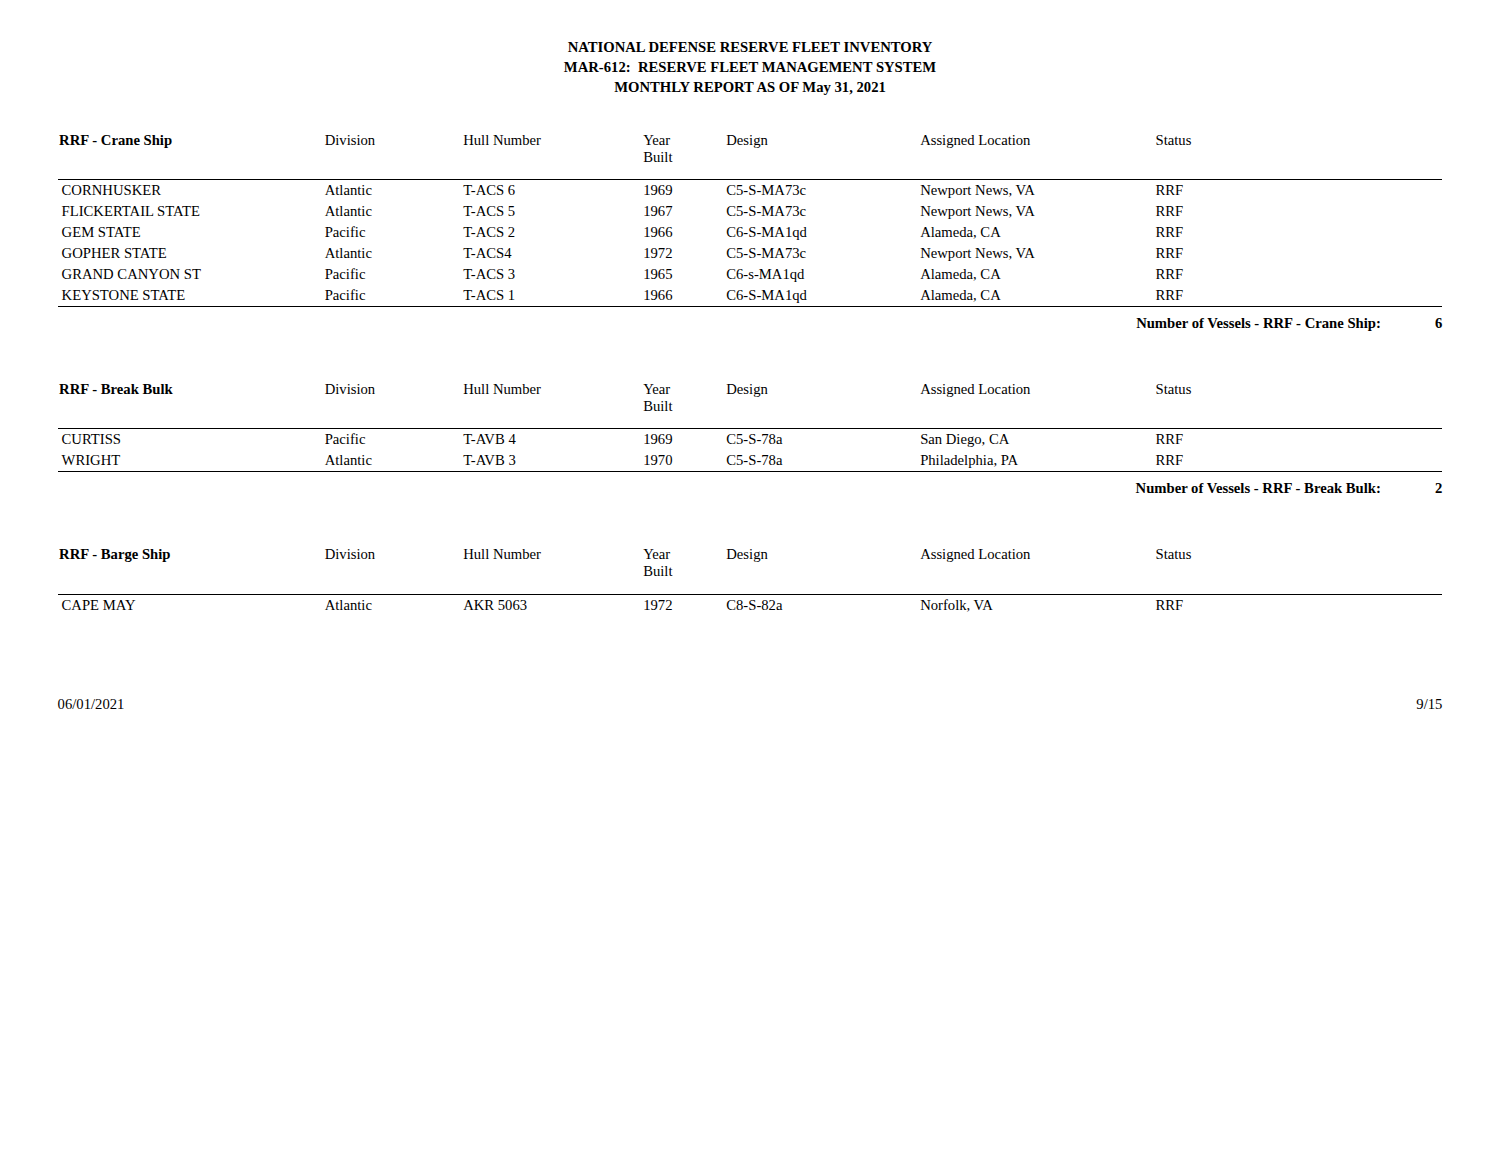NATIONAL DEFENSE RESERVE FLEET INVENTORY
MAR-612: RESERVE FLEET MANAGEMENT SYSTEM
MONTHLY REPORT AS OF May 31, 2021
| RRF - Crane Ship | Division | Hull Number | Year Built | Design | Assigned Location | Status |
| --- | --- | --- | --- | --- | --- | --- |
| CORNHUSKER | Atlantic | T-ACS 6 | 1969 | C5-S-MA73c | Newport News, VA | RRF |
| FLICKERTAIL STATE | Atlantic | T-ACS 5 | 1967 | C5-S-MA73c | Newport News, VA | RRF |
| GEM STATE | Pacific | T-ACS 2 | 1966 | C6-S-MA1qd | Alameda, CA | RRF |
| GOPHER STATE | Atlantic | T-ACS4 | 1972 | C5-S-MA73c | Newport News, VA | RRF |
| GRAND CANYON ST | Pacific | T-ACS 3 | 1965 | C6-s-MA1qd | Alameda, CA | RRF |
| KEYSTONE STATE | Pacific | T-ACS 1 | 1966 | C6-S-MA1qd | Alameda, CA | RRF |
Number of Vessels - RRF - Crane Ship:6
| RRF - Break Bulk | Division | Hull Number | Year Built | Design | Assigned Location | Status |
| --- | --- | --- | --- | --- | --- | --- |
| CURTISS | Pacific | T-AVB 4 | 1969 | C5-S-78a | San Diego, CA | RRF |
| WRIGHT | Atlantic | T-AVB 3 | 1970 | C5-S-78a | Philadelphia, PA | RRF |
Number of Vessels - RRF - Break Bulk:2
| RRF - Barge Ship | Division | Hull Number | Year Built | Design | Assigned Location | Status |
| --- | --- | --- | --- | --- | --- | --- |
| CAPE MAY | Atlantic | AKR 5063 | 1972 | C8-S-82a | Norfolk, VA | RRF |
06/01/2021 9/15